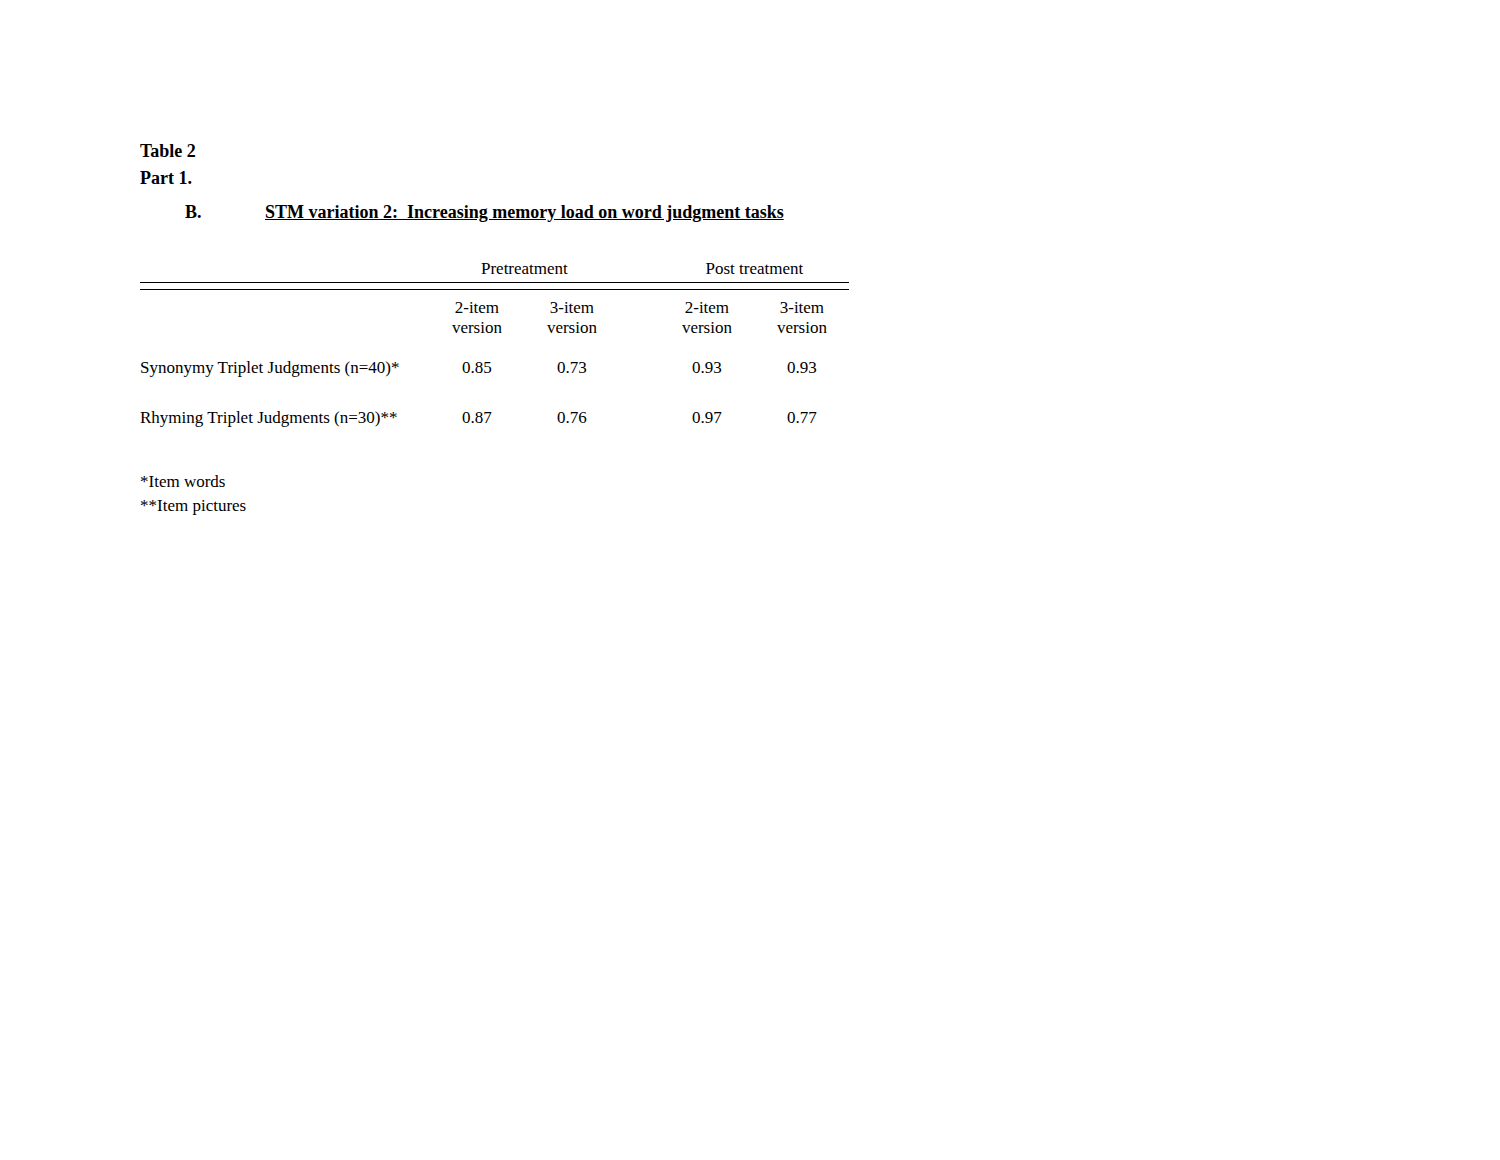Table 2
Part 1.
B. STM variation 2: Increasing memory load on word judgment tasks
| | Pretreatment | | Post treatment |
| | 2-item version | 3-item version | | 2-item version | 3-item version |
| Synonymy Triplet Judgments (n=40)* | 0.85 | 0.73 | | 0.93 | 0.93 |
| Rhyming Triplet Judgments (n=30)** | 0.87 | 0.76 | | 0.97 | 0.77 |
*Item words
**Item pictures